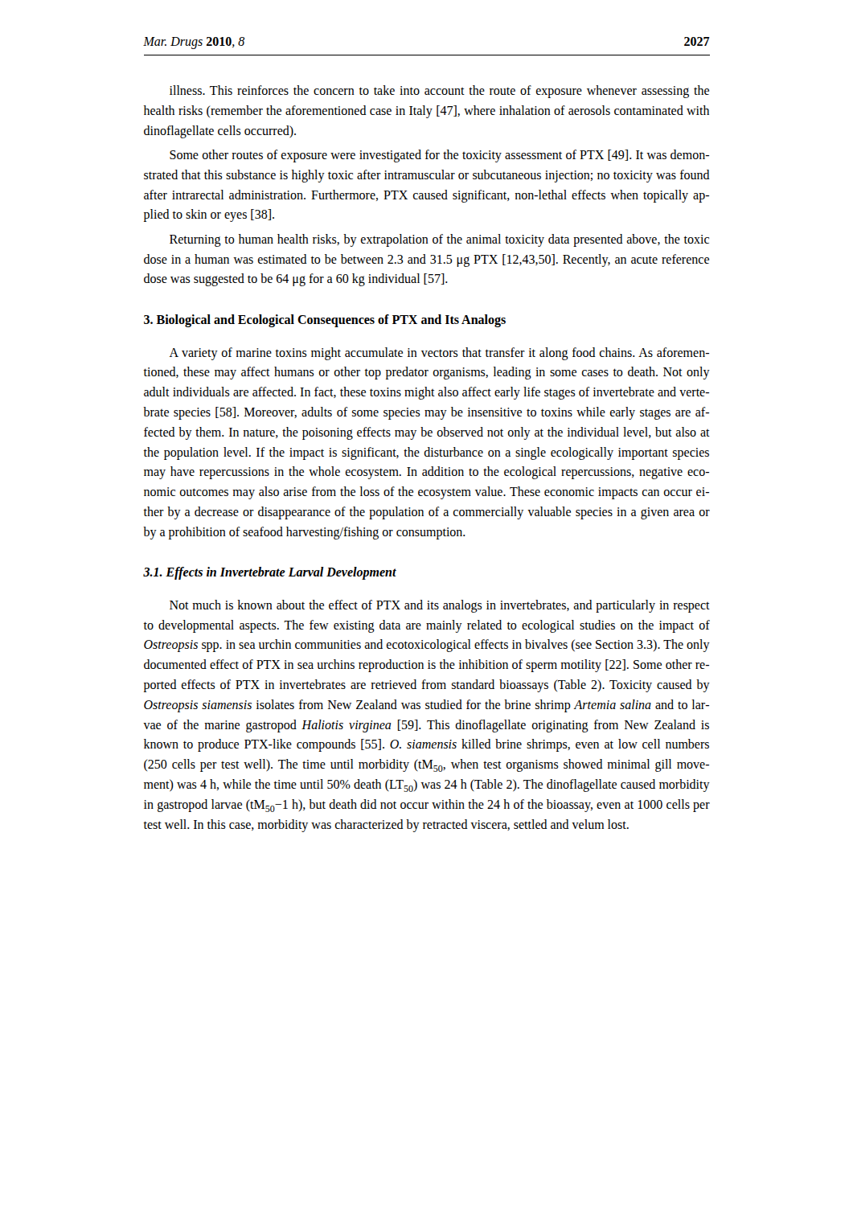Mar. Drugs 2010, 8
2027
illness. This reinforces the concern to take into account the route of exposure whenever assessing the health risks (remember the aforementioned case in Italy [47], where inhalation of aerosols contaminated with dinoflagellate cells occurred).
Some other routes of exposure were investigated for the toxicity assessment of PTX [49]. It was demonstrated that this substance is highly toxic after intramuscular or subcutaneous injection; no toxicity was found after intrarectal administration. Furthermore, PTX caused significant, non-lethal effects when topically applied to skin or eyes [38].
Returning to human health risks, by extrapolation of the animal toxicity data presented above, the toxic dose in a human was estimated to be between 2.3 and 31.5 μg PTX [12,43,50]. Recently, an acute reference dose was suggested to be 64 μg for a 60 kg individual [57].
3. Biological and Ecological Consequences of PTX and Its Analogs
A variety of marine toxins might accumulate in vectors that transfer it along food chains. As aforementioned, these may affect humans or other top predator organisms, leading in some cases to death. Not only adult individuals are affected. In fact, these toxins might also affect early life stages of invertebrate and vertebrate species [58]. Moreover, adults of some species may be insensitive to toxins while early stages are affected by them. In nature, the poisoning effects may be observed not only at the individual level, but also at the population level. If the impact is significant, the disturbance on a single ecologically important species may have repercussions in the whole ecosystem. In addition to the ecological repercussions, negative economic outcomes may also arise from the loss of the ecosystem value. These economic impacts can occur either by a decrease or disappearance of the population of a commercially valuable species in a given area or by a prohibition of seafood harvesting/fishing or consumption.
3.1. Effects in Invertebrate Larval Development
Not much is known about the effect of PTX and its analogs in invertebrates, and particularly in respect to developmental aspects. The few existing data are mainly related to ecological studies on the impact of Ostreopsis spp. in sea urchin communities and ecotoxicological effects in bivalves (see Section 3.3). The only documented effect of PTX in sea urchins reproduction is the inhibition of sperm motility [22]. Some other reported effects of PTX in invertebrates are retrieved from standard bioassays (Table 2). Toxicity caused by Ostreopsis siamensis isolates from New Zealand was studied for the brine shrimp Artemia salina and to larvae of the marine gastropod Haliotis virginea [59]. This dinoflagellate originating from New Zealand is known to produce PTX-like compounds [55]. O. siamensis killed brine shrimps, even at low cell numbers (250 cells per test well). The time until morbidity (tM50, when test organisms showed minimal gill movement) was 4 h, while the time until 50% death (LT50) was 24 h (Table 2). The dinoflagellate caused morbidity in gastropod larvae (tM50−1 h), but death did not occur within the 24 h of the bioassay, even at 1000 cells per test well. In this case, morbidity was characterized by retracted viscera, settled and velum lost.